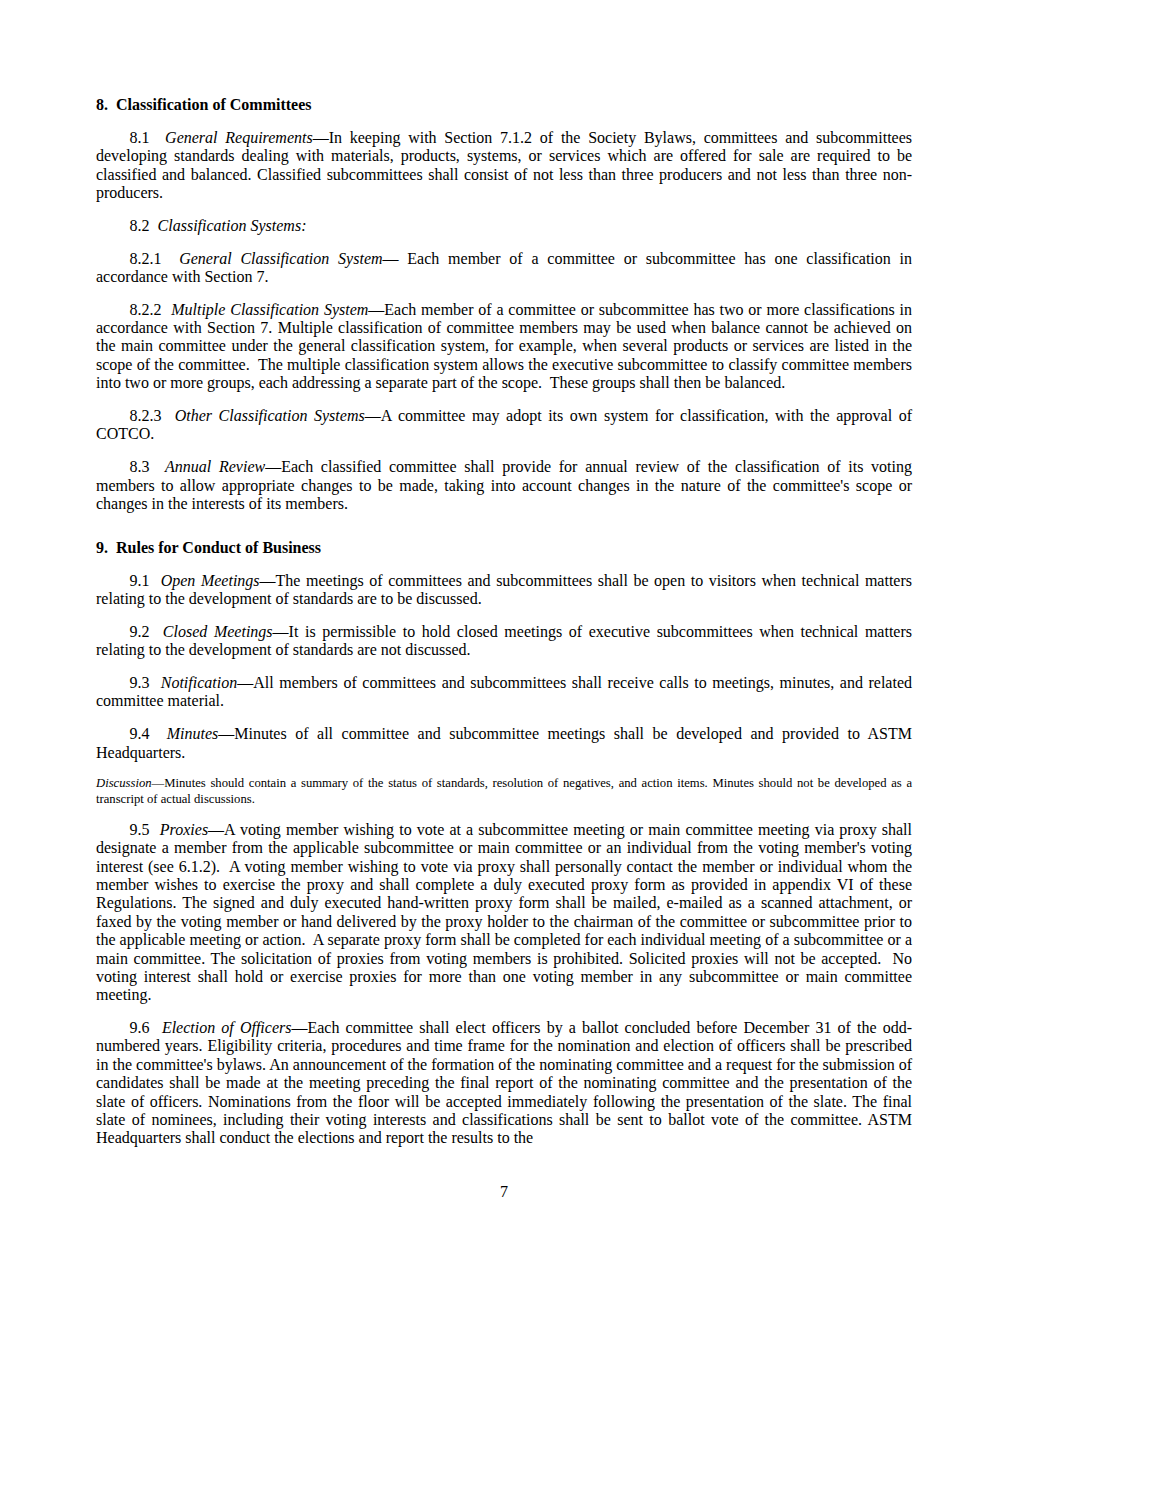8. Classification of Committees
8.1 General Requirements—In keeping with Section 7.1.2 of the Society Bylaws, committees and subcommittees developing standards dealing with materials, products, systems, or services which are offered for sale are required to be classified and balanced. Classified subcommittees shall consist of not less than three producers and not less than three non-producers.
8.2 Classification Systems:
8.2.1 General Classification System— Each member of a committee or subcommittee has one classification in accordance with Section 7.
8.2.2 Multiple Classification System—Each member of a committee or subcommittee has two or more classifications in accordance with Section 7. Multiple classification of committee members may be used when balance cannot be achieved on the main committee under the general classification system, for example, when several products or services are listed in the scope of the committee. The multiple classification system allows the executive subcommittee to classify committee members into two or more groups, each addressing a separate part of the scope. These groups shall then be balanced.
8.2.3 Other Classification Systems—A committee may adopt its own system for classification, with the approval of COTCO.
8.3 Annual Review—Each classified committee shall provide for annual review of the classification of its voting members to allow appropriate changes to be made, taking into account changes in the nature of the committee's scope or changes in the interests of its members.
9. Rules for Conduct of Business
9.1 Open Meetings—The meetings of committees and subcommittees shall be open to visitors when technical matters relating to the development of standards are to be discussed.
9.2 Closed Meetings—It is permissible to hold closed meetings of executive subcommittees when technical matters relating to the development of standards are not discussed.
9.3 Notification—All members of committees and subcommittees shall receive calls to meetings, minutes, and related committee material.
9.4 Minutes—Minutes of all committee and subcommittee meetings shall be developed and provided to ASTM Headquarters.
Discussion—Minutes should contain a summary of the status of standards, resolution of negatives, and action items. Minutes should not be developed as a transcript of actual discussions.
9.5 Proxies—A voting member wishing to vote at a subcommittee meeting or main committee meeting via proxy shall designate a member from the applicable subcommittee or main committee or an individual from the voting member's voting interest (see 6.1.2). A voting member wishing to vote via proxy shall personally contact the member or individual whom the member wishes to exercise the proxy and shall complete a duly executed proxy form as provided in appendix VI of these Regulations. The signed and duly executed hand-written proxy form shall be mailed, e-mailed as a scanned attachment, or faxed by the voting member or hand delivered by the proxy holder to the chairman of the committee or subcommittee prior to the applicable meeting or action. A separate proxy form shall be completed for each individual meeting of a subcommittee or a main committee. The solicitation of proxies from voting members is prohibited. Solicited proxies will not be accepted. No voting interest shall hold or exercise proxies for more than one voting member in any subcommittee or main committee meeting.
9.6 Election of Officers—Each committee shall elect officers by a ballot concluded before December 31 of the odd-numbered years. Eligibility criteria, procedures and time frame for the nomination and election of officers shall be prescribed in the committee's bylaws. An announcement of the formation of the nominating committee and a request for the submission of candidates shall be made at the meeting preceding the final report of the nominating committee and the presentation of the slate of officers. Nominations from the floor will be accepted immediately following the presentation of the slate. The final slate of nominees, including their voting interests and classifications shall be sent to ballot vote of the committee. ASTM Headquarters shall conduct the elections and report the results to the
7